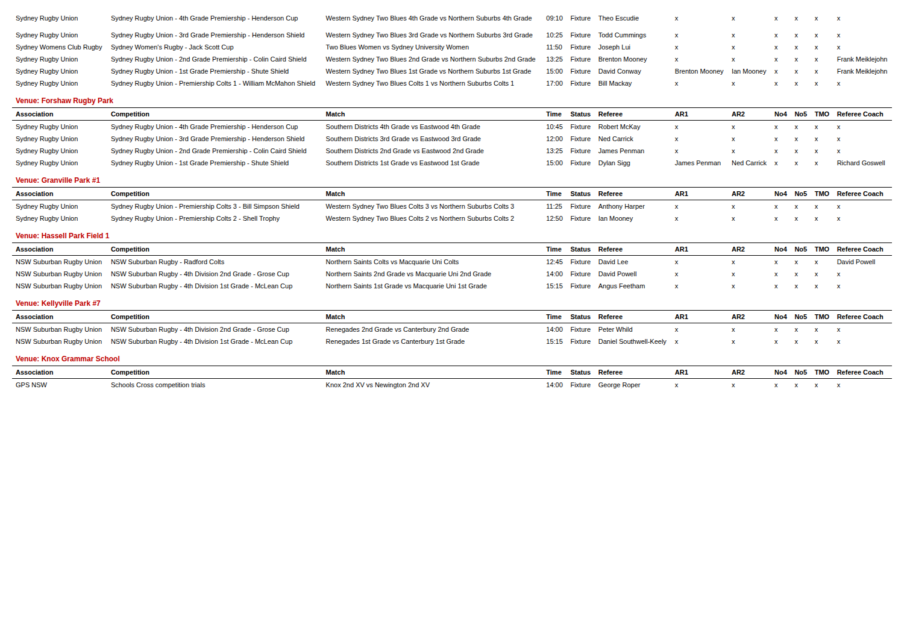| Sydney Rugby Union | Sydney Rugby Union - 4th Grade Premiership - Henderson Cup | Western Sydney Two Blues 4th Grade vs Northern Suburbs 4th Grade | 09:10 | Fixture | Theo Escudie | x | x | x | x | x | x |
| Sydney Rugby Union | Sydney Rugby Union - 3rd Grade Premiership - Henderson Shield | Western Sydney Two Blues 3rd Grade vs Northern Suburbs 3rd Grade | 10:25 | Fixture | Todd Cummings | x | x | x | x | x | x |
| Sydney Womens Club Rugby | Sydney Women's Rugby - Jack Scott Cup | Two Blues Women vs Sydney University Women | 11:50 | Fixture | Joseph Lui | x | x | x | x | x | x |
| Sydney Rugby Union | Sydney Rugby Union - 2nd Grade Premiership - Colin Caird Shield | Western Sydney Two Blues 2nd Grade vs Northern Suburbs 2nd Grade | 13:25 | Fixture | Brenton Mooney | x | x | x | x | x | Frank Meiklejohn |
| Sydney Rugby Union | Sydney Rugby Union - 1st Grade Premiership - Shute Shield | Western Sydney Two Blues 1st Grade vs Northern Suburbs 1st Grade | 15:00 | Fixture | David Conway | Brenton Mooney | Ian Mooney | x | x | x | Frank Meiklejohn |
| Sydney Rugby Union | Sydney Rugby Union - Premiership Colts 1 - William McMahon Shield | Western Sydney Two Blues Colts 1 vs Northern Suburbs Colts 1 | 17:00 | Fixture | Bill Mackay | x | x | x | x | x | x |
| Venue: Forshaw Rugby Park |
| Association | Competition | Match | Time | Status | Referee | AR1 | AR2 | No4 | No5 | TMO | Referee Coach |
| Sydney Rugby Union | Sydney Rugby Union - 4th Grade Premiership - Henderson Cup | Southern Districts 4th Grade vs Eastwood 4th Grade | 10:45 | Fixture | Robert McKay | x | x | x | x | x | x |
| Sydney Rugby Union | Sydney Rugby Union - 3rd Grade Premiership - Henderson Shield | Southern Districts 3rd Grade vs Eastwood 3rd Grade | 12:00 | Fixture | Ned Carrick | x | x | x | x | x | x |
| Sydney Rugby Union | Sydney Rugby Union - 2nd Grade Premiership - Colin Caird Shield | Southern Districts 2nd Grade vs Eastwood 2nd Grade | 13:25 | Fixture | James Penman | x | x | x | x | x | x |
| Sydney Rugby Union | Sydney Rugby Union - 1st Grade Premiership - Shute Shield | Southern Districts 1st Grade vs Eastwood 1st Grade | 15:00 | Fixture | Dylan Sigg | James Penman | Ned Carrick | x | x | x | Richard Goswell |
| Venue: Granville Park #1 |
| Association | Competition | Match | Time | Status | Referee | AR1 | AR2 | No4 | No5 | TMO | Referee Coach |
| Sydney Rugby Union | Sydney Rugby Union - Premiership Colts 3 - Bill Simpson Shield | Western Sydney Two Blues Colts 3 vs Northern Suburbs Colts 3 | 11:25 | Fixture | Anthony Harper | x | x | x | x | x | x |
| Sydney Rugby Union | Sydney Rugby Union - Premiership Colts 2 - Shell Trophy | Western Sydney Two Blues Colts 2 vs Northern Suburbs Colts 2 | 12:50 | Fixture | Ian Mooney | x | x | x | x | x | x |
| Venue: Hassell Park Field 1 |
| Association | Competition | Match | Time | Status | Referee | AR1 | AR2 | No4 | No5 | TMO | Referee Coach |
| NSW Suburban Rugby Union | NSW Suburban Rugby - Radford Colts | Northern Saints Colts vs Macquarie Uni Colts | 12:45 | Fixture | David Lee | x | x | x | x | x | David Powell |
| NSW Suburban Rugby Union | NSW Suburban Rugby - 4th Division 2nd Grade - Grose Cup | Northern Saints 2nd Grade vs Macquarie Uni 2nd Grade | 14:00 | Fixture | David Powell | x | x | x | x | x | x |
| NSW Suburban Rugby Union | NSW Suburban Rugby - 4th Division 1st Grade - McLean Cup | Northern Saints 1st Grade vs Macquarie Uni 1st Grade | 15:15 | Fixture | Angus Feetham | x | x | x | x | x | x |
| Venue: Kellyville Park #7 |
| Association | Competition | Match | Time | Status | Referee | AR1 | AR2 | No4 | No5 | TMO | Referee Coach |
| NSW Suburban Rugby Union | NSW Suburban Rugby - 4th Division 2nd Grade - Grose Cup | Renegades 2nd Grade vs Canterbury 2nd Grade | 14:00 | Fixture | Peter Whild | x | x | x | x | x | x |
| NSW Suburban Rugby Union | NSW Suburban Rugby - 4th Division 1st Grade - McLean Cup | Renegades 1st Grade vs Canterbury 1st Grade | 15:15 | Fixture | Daniel Southwell-Keely | x | x | x | x | x | x |
| Venue: Knox Grammar School |
| Association | Competition | Match | Time | Status | Referee | AR1 | AR2 | No4 | No5 | TMO | Referee Coach |
| GPS NSW | Schools Cross competition trials | Knox 2nd XV vs Newington 2nd XV | 14:00 | Fixture | George Roper | x | x | x | x | x | x |